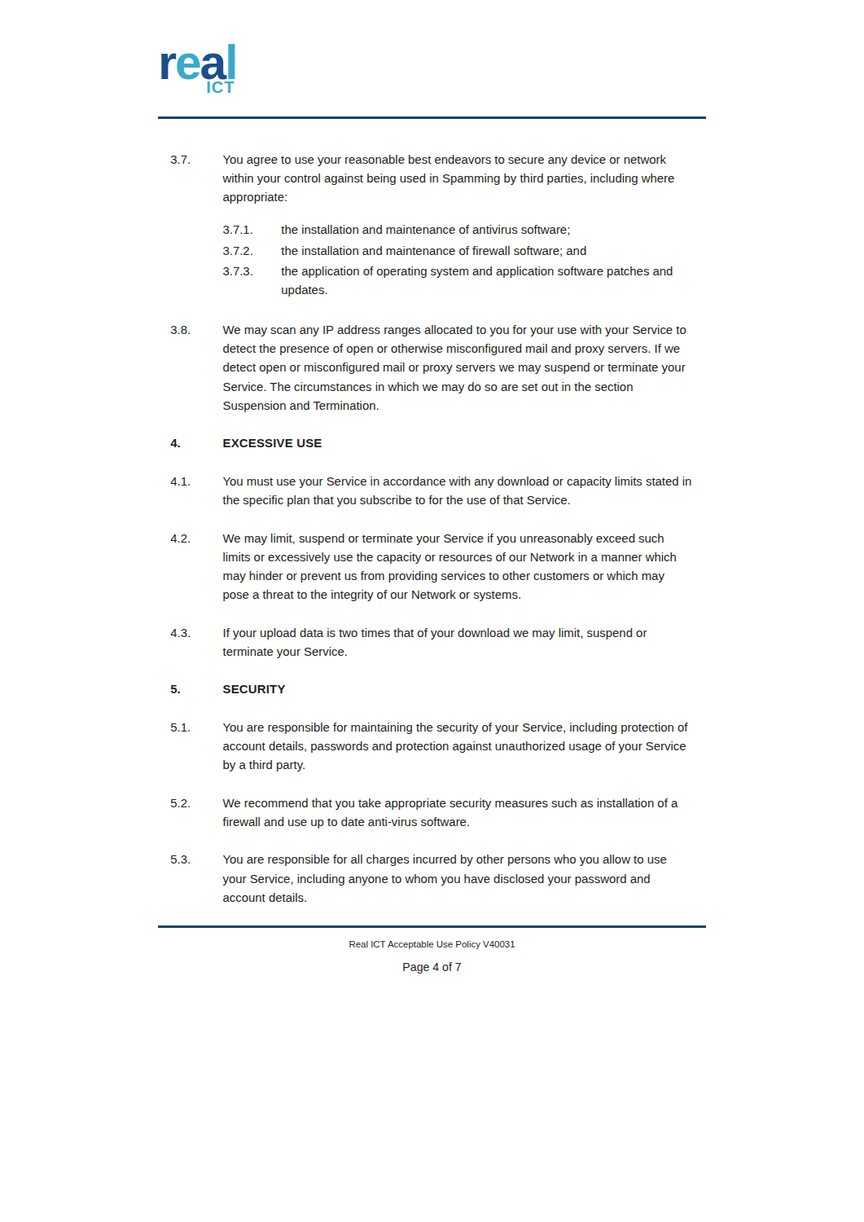real ICT
3.7.
You agree to use your reasonable best endeavors to secure any device or network within your control against being used in Spamming by third parties, including where appropriate:
3.7.1. the installation and maintenance of antivirus software;
3.7.2. the installation and maintenance of firewall software; and
3.7.3. the application of operating system and application software patches and updates.
3.8.
We may scan any IP address ranges allocated to you for your use with your Service to detect the presence of open or otherwise misconfigured mail and proxy servers. If we detect open or misconfigured mail or proxy servers we may suspend or terminate your Service. The circumstances in which we may do so are set out in the section Suspension and Termination.
4.
EXCESSIVE USE
4.1.
You must use your Service in accordance with any download or capacity limits stated in the specific plan that you subscribe to for the use of that Service.
4.2.
We may limit, suspend or terminate your Service if you unreasonably exceed such limits or excessively use the capacity or resources of our Network in a manner which may hinder or prevent us from providing services to other customers or which may pose a threat to the integrity of our Network or systems.
4.3.
If your upload data is two times that of your download we may limit, suspend or terminate your Service.
5.
SECURITY
5.1.
You are responsible for maintaining the security of your Service, including protection of account details, passwords and protection against unauthorized usage of your Service by a third party.
5.2.
We recommend that you take appropriate security measures such as installation of a firewall and use up to date anti-virus software.
5.3.
You are responsible for all charges incurred by other persons who you allow to use your Service, including anyone to whom you have disclosed your password and account details.
Real ICT Acceptable Use Policy V40031
Page 4 of 7